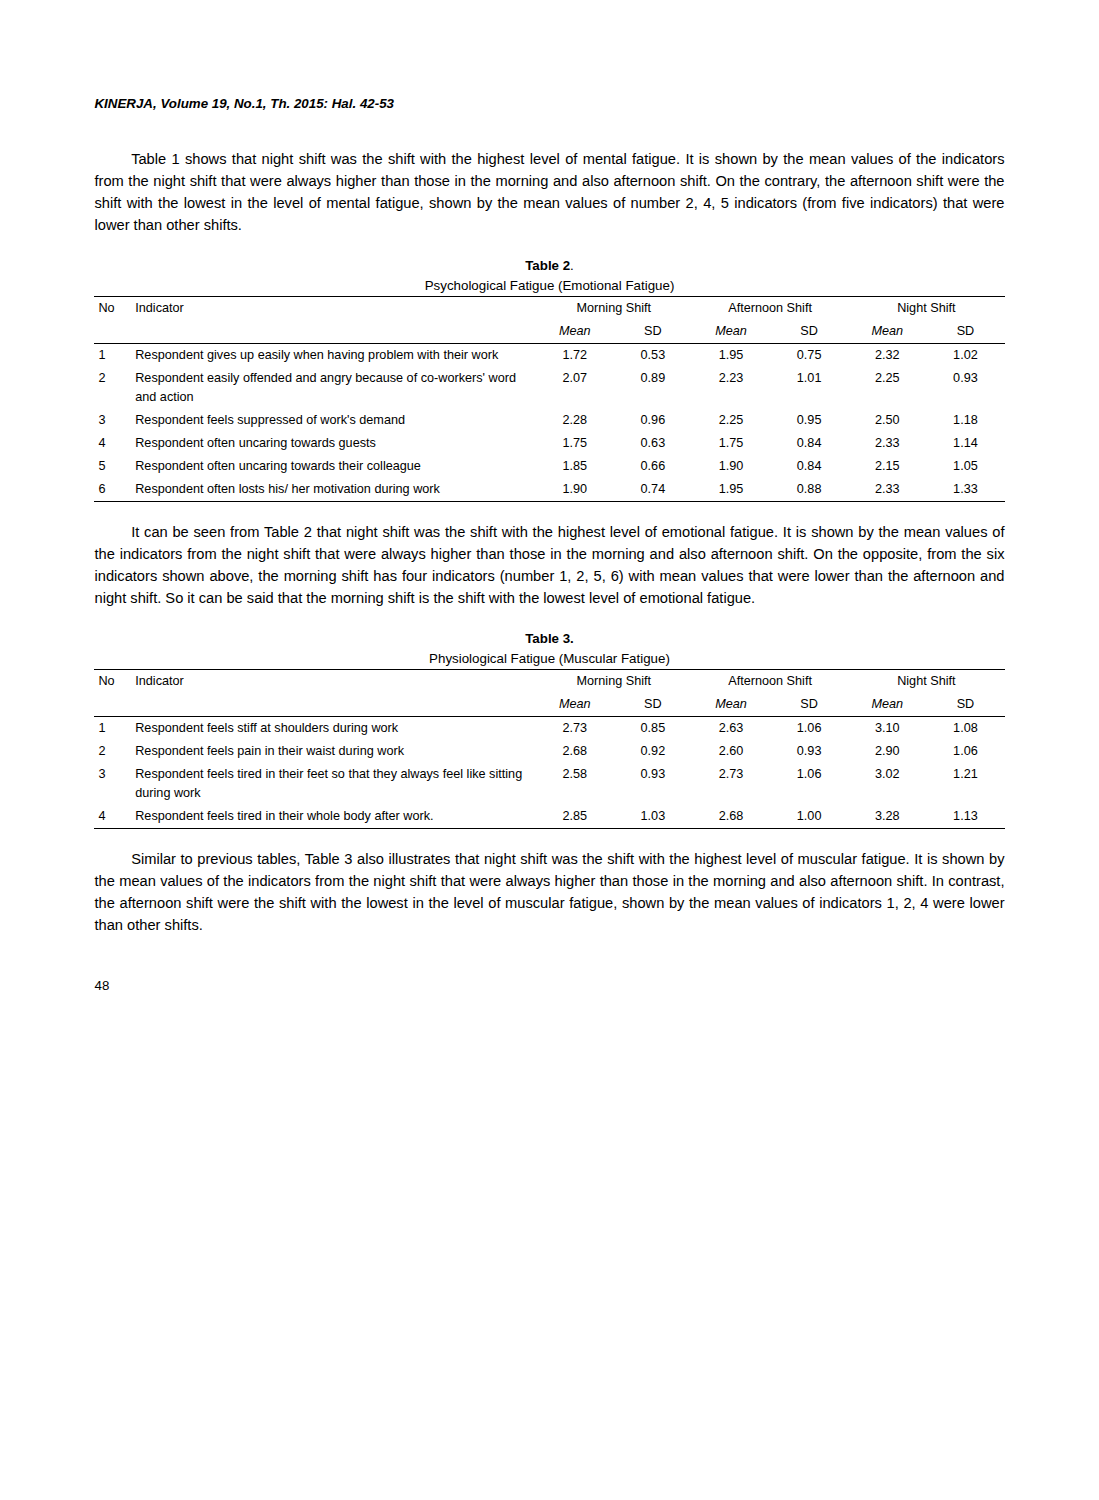KINERJA, Volume 19, No.1, Th. 2015: Hal. 42-53
Table 1 shows that night shift was the shift with the highest level of mental fatigue. It is shown by the mean values of the indicators from the night shift that were always higher than those in the morning and also afternoon shift. On the contrary, the afternoon shift were the shift with the lowest in the level of mental fatigue, shown by the mean values of number 2, 4, 5 indicators (from five indicators) that were lower than other shifts.
Table 2.
Psychological Fatigue (Emotional Fatigue)
| No | Indicator | Morning Shift | Afternoon Shift | Night Shift |
| --- | --- | --- | --- | --- |
| Mean | SD | Mean | SD | Mean | SD |
| 1 | Respondent gives up easily when having problem with their work | 1.72 | 0.53 | 1.95 | 0.75 | 2.32 | 1.02 |
| 2 | Respondent easily offended and angry because of co-workers' word and action | 2.07 | 0.89 | 2.23 | 1.01 | 2.25 | 0.93 |
| 3 | Respondent feels suppressed of work's demand | 2.28 | 0.96 | 2.25 | 0.95 | 2.50 | 1.18 |
| 4 | Respondent often uncaring towards guests | 1.75 | 0.63 | 1.75 | 0.84 | 2.33 | 1.14 |
| 5 | Respondent often uncaring towards their colleague | 1.85 | 0.66 | 1.90 | 0.84 | 2.15 | 1.05 |
| 6 | Respondent often losts his/ her motivation during work | 1.90 | 0.74 | 1.95 | 0.88 | 2.33 | 1.33 |
It can be seen from Table 2 that night shift was the shift with the highest level of emotional fatigue. It is shown by the mean values of the indicators from the night shift that were always higher than those in the morning and also afternoon shift. On the opposite, from the six indicators shown above, the morning shift has four indicators (number 1, 2, 5, 6) with mean values that were lower than the afternoon and night shift. So it can be said that the morning shift is the shift with the lowest level of emotional fatigue.
Table 3.
Physiological Fatigue (Muscular Fatigue)
| No | Indicator | Morning Shift | Afternoon Shift | Night Shift |
| --- | --- | --- | --- | --- |
| Mean | SD | Mean | SD | Mean | SD |
| 1 | Respondent feels stiff at shoulders during work | 2.73 | 0.85 | 2.63 | 1.06 | 3.10 | 1.08 |
| 2 | Respondent feels pain in their waist during work | 2.68 | 0.92 | 2.60 | 0.93 | 2.90 | 1.06 |
| 3 | Respondent feels tired in their feet so that they always feel like sitting during work | 2.58 | 0.93 | 2.73 | 1.06 | 3.02 | 1.21 |
| 4 | Respondent feels tired in their whole body after work. | 2.85 | 1.03 | 2.68 | 1.00 | 3.28 | 1.13 |
Similar to previous tables, Table 3 also illustrates that night shift was the shift with the highest level of muscular fatigue. It is shown by the mean values of the indicators from the night shift that were always higher than those in the morning and also afternoon shift. In contrast, the afternoon shift were the shift with the lowest in the level of muscular fatigue, shown by the mean values of indicators 1, 2, 4 were lower than other shifts.
48